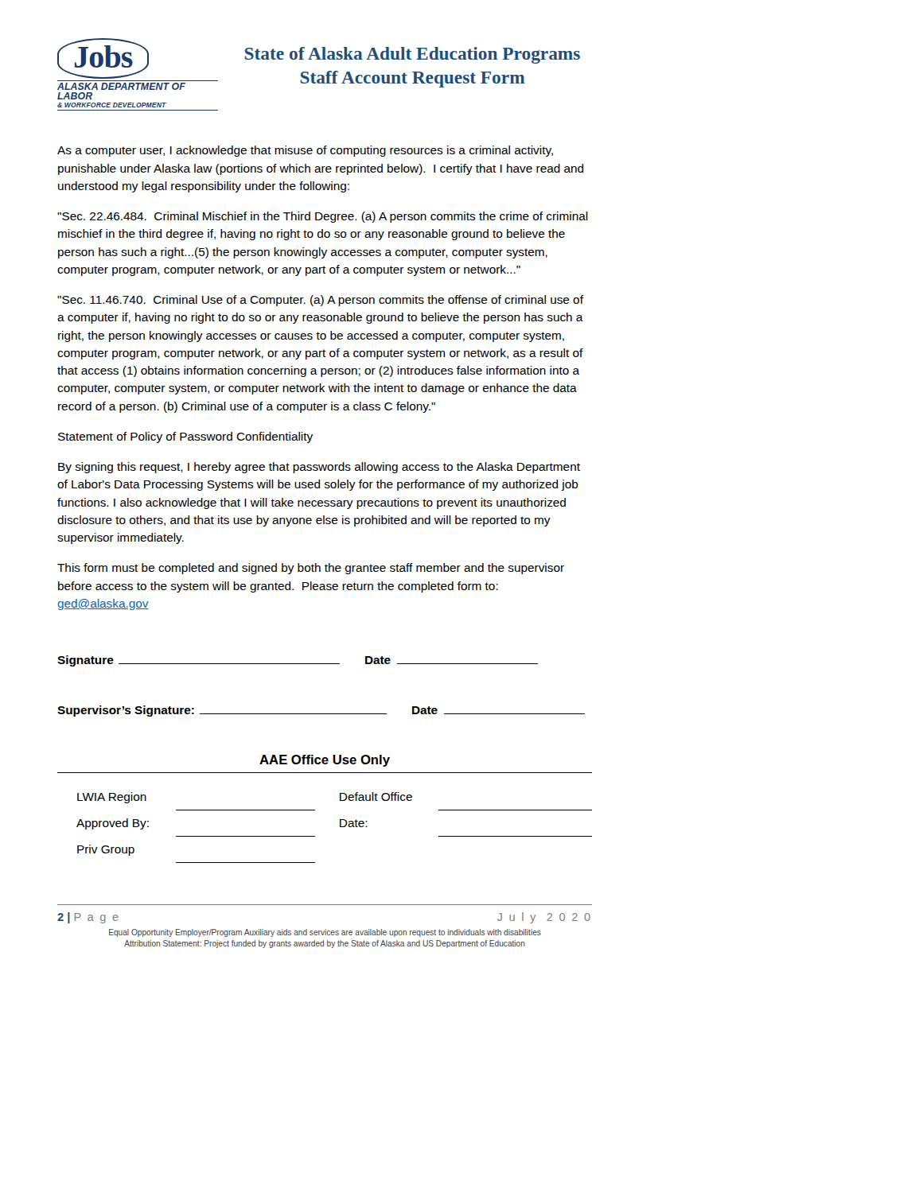Jobs ALASKA DEPARTMENT OF LABOR & WORKFORCE DEVELOPMENT
State of Alaska Adult Education Programs
Staff Account Request Form
As a computer user, I acknowledge that misuse of computing resources is a criminal activity, punishable under Alaska law (portions of which are reprinted below). I certify that I have read and understood my legal responsibility under the following:
"Sec. 22.46.484. Criminal Mischief in the Third Degree. (a) A person commits the crime of criminal mischief in the third degree if, having no right to do so or any reasonable ground to believe the person has such a right...(5) the person knowingly accesses a computer, computer system, computer program, computer network, or any part of a computer system or network..."
"Sec. 11.46.740. Criminal Use of a Computer. (a) A person commits the offense of criminal use of a computer if, having no right to do so or any reasonable ground to believe the person has such a right, the person knowingly accesses or causes to be accessed a computer, computer system, computer program, computer network, or any part of a computer system or network, as a result of that access (1) obtains information concerning a person; or (2) introduces false information into a computer, computer system, or computer network with the intent to damage or enhance the data record of a person. (b) Criminal use of a computer is a class C felony."
Statement of Policy of Password Confidentiality
By signing this request, I hereby agree that passwords allowing access to the Alaska Department of Labor's Data Processing Systems will be used solely for the performance of my authorized job functions. I also acknowledge that I will take necessary precautions to prevent its unauthorized disclosure to others, and that its use by anyone else is prohibited and will be reported to my supervisor immediately.
This form must be completed and signed by both the grantee staff member and the supervisor before access to the system will be granted. Please return the completed form to: ged@alaska.gov
Signature Date
Supervisor’s Signature: Date
AAE Office Use Only
| LWIA Region | | | Default Office | |
| Approved By: | | | Date: | |
| Priv Group | | | | |
2 | P a g e J u l y 2 0 2 0
Equal Opportunity Employer/Program Auxiliary aids and services are available upon request to individuals with disabilities
Attribution Statement: Project funded by grants awarded by the State of Alaska and US Department of Education